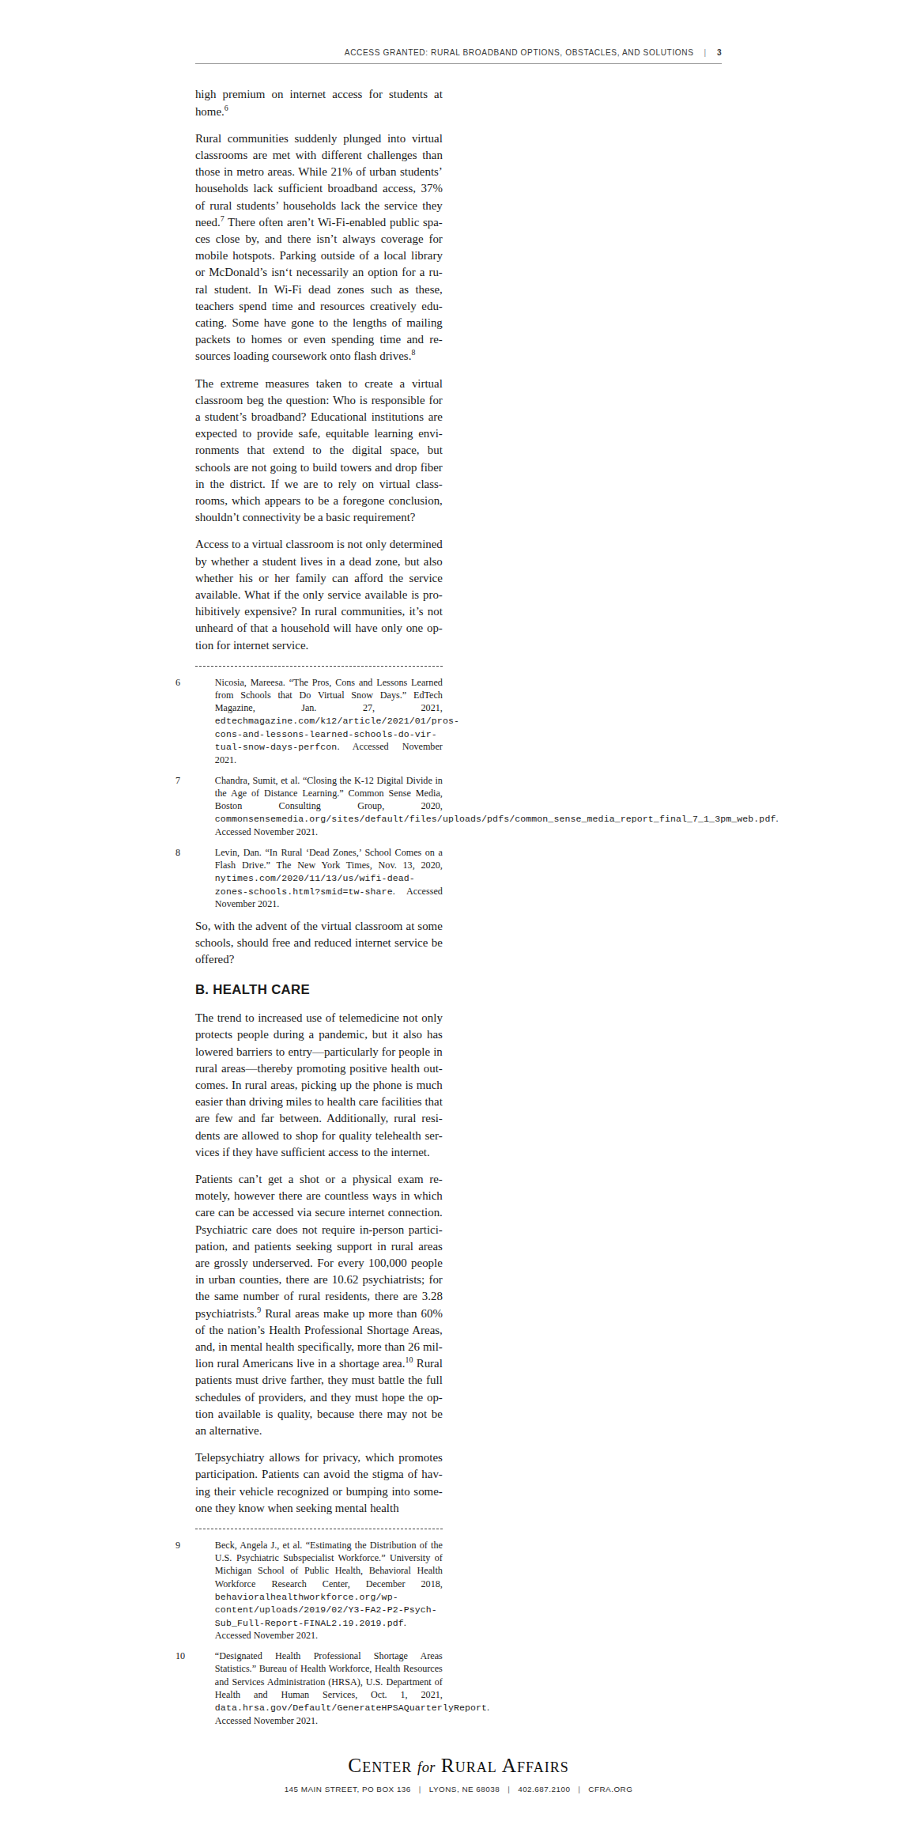Access Granted: Rural Broadband Options, Obstacles, and Solutions | 3
high premium on internet access for students at home.6
Rural communities suddenly plunged into virtual classrooms are met with different challenges than those in metro areas. While 21% of urban students’ households lack sufficient broadband access, 37% of rural students’ households lack the service they need.7 There often aren’t Wi-Fi-enabled public spaces close by, and there isn’t always coverage for mobile hotspots. Parking outside of a local library or McDonald’s isn‘t necessarily an option for a rural student. In Wi-Fi dead zones such as these, teachers spend time and resources creatively educating. Some have gone to the lengths of mailing packets to homes or even spending time and resources loading coursework onto flash drives.8
The extreme measures taken to create a virtual classroom beg the question: Who is responsible for a student’s broadband? Educational institutions are expected to provide safe, equitable learning environments that extend to the digital space, but schools are not going to build towers and drop fiber in the district. If we are to rely on virtual classrooms, which appears to be a foregone conclusion, shouldn’t connectivity be a basic requirement?
Access to a virtual classroom is not only determined by whether a student lives in a dead zone, but also whether his or her family can afford the service available. What if the only service available is prohibitively expensive? In rural communities, it’s not unheard of that a household will have only one option for internet service.
6 Nicosia, Mareesa. “The Pros, Cons and Lessons Learned from Schools that Do Virtual Snow Days.” EdTech Magazine, Jan. 27, 2021, edtechmagazine.com/k12/article/2021/01/pros-cons-and-lessons-learned-schools-do-virtual-snow-days-perfcon. Accessed November 2021.
7 Chandra, Sumit, et al. “Closing the K-12 Digital Divide in the Age of Distance Learning.” Common Sense Media, Boston Consulting Group, 2020, commonsensemedia.org/sites/default/files/uploads/pdfs/common_sense_media_report_final_7_1_3pm_web.pdf. Accessed November 2021.
8 Levin, Dan. “In Rural ‘Dead Zones,’ School Comes on a Flash Drive.” The New York Times, Nov. 13, 2020, nytimes.com/2020/11/13/us/wifi-dead-zones-schools.html?smid=tw-share. Accessed November 2021.
So, with the advent of the virtual classroom at some schools, should free and reduced internet service be offered?
B. HEALTH CARE
The trend to increased use of telemedicine not only protects people during a pandemic, but it also has lowered barriers to entry—particularly for people in rural areas—thereby promoting positive health outcomes. In rural areas, picking up the phone is much easier than driving miles to health care facilities that are few and far between. Additionally, rural residents are allowed to shop for quality telehealth services if they have sufficient access to the internet.
Patients can’t get a shot or a physical exam remotely, however there are countless ways in which care can be accessed via secure internet connection. Psychiatric care does not require in-person participation, and patients seeking support in rural areas are grossly underserved. For every 100,000 people in urban counties, there are 10.62 psychiatrists; for the same number of rural residents, there are 3.28 psychiatrists.9 Rural areas make up more than 60% of the nation’s Health Professional Shortage Areas, and, in mental health specifically, more than 26 million rural Americans live in a shortage area.10 Rural patients must drive farther, they must battle the full schedules of providers, and they must hope the option available is quality, because there may not be an alternative.
Telepsychiatry allows for privacy, which promotes participation. Patients can avoid the stigma of having their vehicle recognized or bumping into someone they know when seeking mental health
9 Beck, Angela J., et al. “Estimating the Distribution of the U.S. Psychiatric Subspecialist Workforce.” University of Michigan School of Public Health, Behavioral Health Workforce Research Center, December 2018, behavioralhealthworkforce.org/wp-content/uploads/2019/02/Y3-FA2-P2-Psych-Sub_Full-Report-FINAL2.19.2019.pdf. Accessed November 2021.
10“Designated Health Professional Shortage Areas Statistics.” Bureau of Health Workforce, Health Resources and Services Administration (HRSA), U.S. Department of Health and Human Services, Oct. 1, 2021, data.hrsa.gov/Default/GenerateHPSAQuarterlyReport. Accessed November 2021.
Center for Rural Affairs
145 Main Street, PO Box 136 | Lyons, NE 68038 | 402.687.2100 | CFRA.ORG